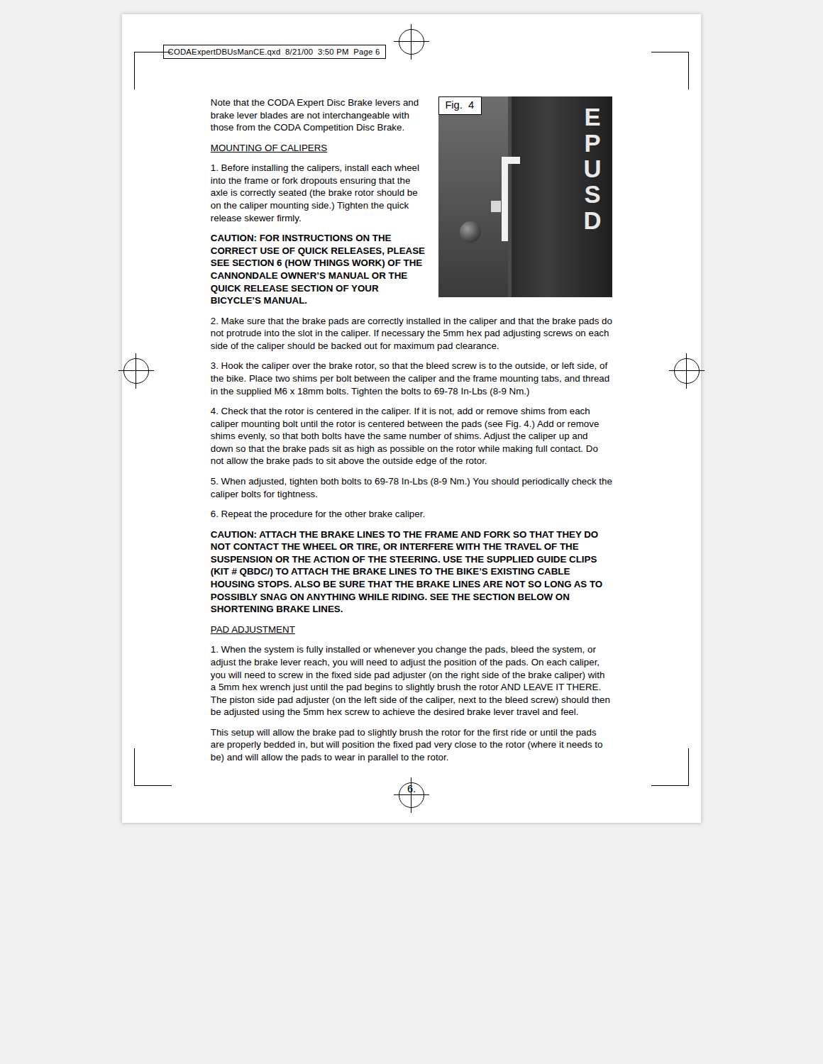CODAExpertDBUsManCE.qxd 8/21/00 3:50 PM Page 6
Fig. 4
E P U S D
Note that the CODA Expert Disc Brake levers and brake lever blades are not interchangeable with those from the CODA Competition Disc Brake.
MOUNTING OF CALIPERS
1. Before installing the calipers, install each wheel into the frame or fork dropouts ensuring that the axle is correctly seated (the brake rotor should be on the caliper mounting side.) Tighten the quick release skewer firmly.
CAUTION: FOR INSTRUCTIONS ON THE CORRECT USE OF QUICK RELEASES, PLEASE SEE SECTION 6 (HOW THINGS WORK) OF THE CANNONDALE OWNER’S MANUAL OR THE QUICK RELEASE SECTION OF YOUR BICYCLE’S MANUAL.
2. Make sure that the brake pads are correctly installed in the caliper and that the brake pads do not protrude into the slot in the caliper. If necessary the 5mm hex pad adjusting screws on each side of the caliper should be backed out for maximum pad clearance.
3. Hook the caliper over the brake rotor, so that the bleed screw is to the outside, or left side, of the bike. Place two shims per bolt between the caliper and the frame mounting tabs, and thread in the supplied M6 x 18mm bolts. Tighten the bolts to 69-78 In-Lbs (8-9 Nm.)
4. Check that the rotor is centered in the caliper. If it is not, add or remove shims from each caliper mounting bolt until the rotor is centered between the pads (see Fig. 4.) Add or remove shims evenly, so that both bolts have the same number of shims. Adjust the caliper up and down so that the brake pads sit as high as possible on the rotor while making full contact. Do not allow the brake pads to sit above the outside edge of the rotor.
5. When adjusted, tighten both bolts to 69-78 In-Lbs (8-9 Nm.) You should periodically check the caliper bolts for tightness.
6. Repeat the procedure for the other brake caliper.
CAUTION: ATTACH THE BRAKE LINES TO THE FRAME AND FORK SO THAT THEY DO NOT CONTACT THE WHEEL OR TIRE, OR INTERFERE WITH THE TRAVEL OF THE SUSPENSION OR THE ACTION OF THE STEERING. USE THE SUPPLIED GUIDE CLIPS (KIT # QBDC/) TO ATTACH THE BRAKE LINES TO THE BIKE’S EXISTING CABLE HOUSING STOPS. ALSO BE SURE THAT THE BRAKE LINES ARE NOT SO LONG AS TO POSSIBLY SNAG ON ANYTHING WHILE RIDING. SEE THE SECTION BELOW ON SHORTENING BRAKE LINES.
PAD ADJUSTMENT
1. When the system is fully installed or whenever you change the pads, bleed the system, or adjust the brake lever reach, you will need to adjust the position of the pads. On each caliper, you will need to screw in the fixed side pad adjuster (on the right side of the brake caliper) with a 5mm hex wrench just until the pad begins to slightly brush the rotor AND LEAVE IT THERE. The piston side pad adjuster (on the left side of the caliper, next to the bleed screw) should then be adjusted using the 5mm hex screw to achieve the desired brake lever travel and feel.
This setup will allow the brake pad to slightly brush the rotor for the first ride or until the pads are properly bedded in, but will position the fixed pad very close to the rotor (where it needs to be) and will allow the pads to wear in parallel to the rotor.
6.